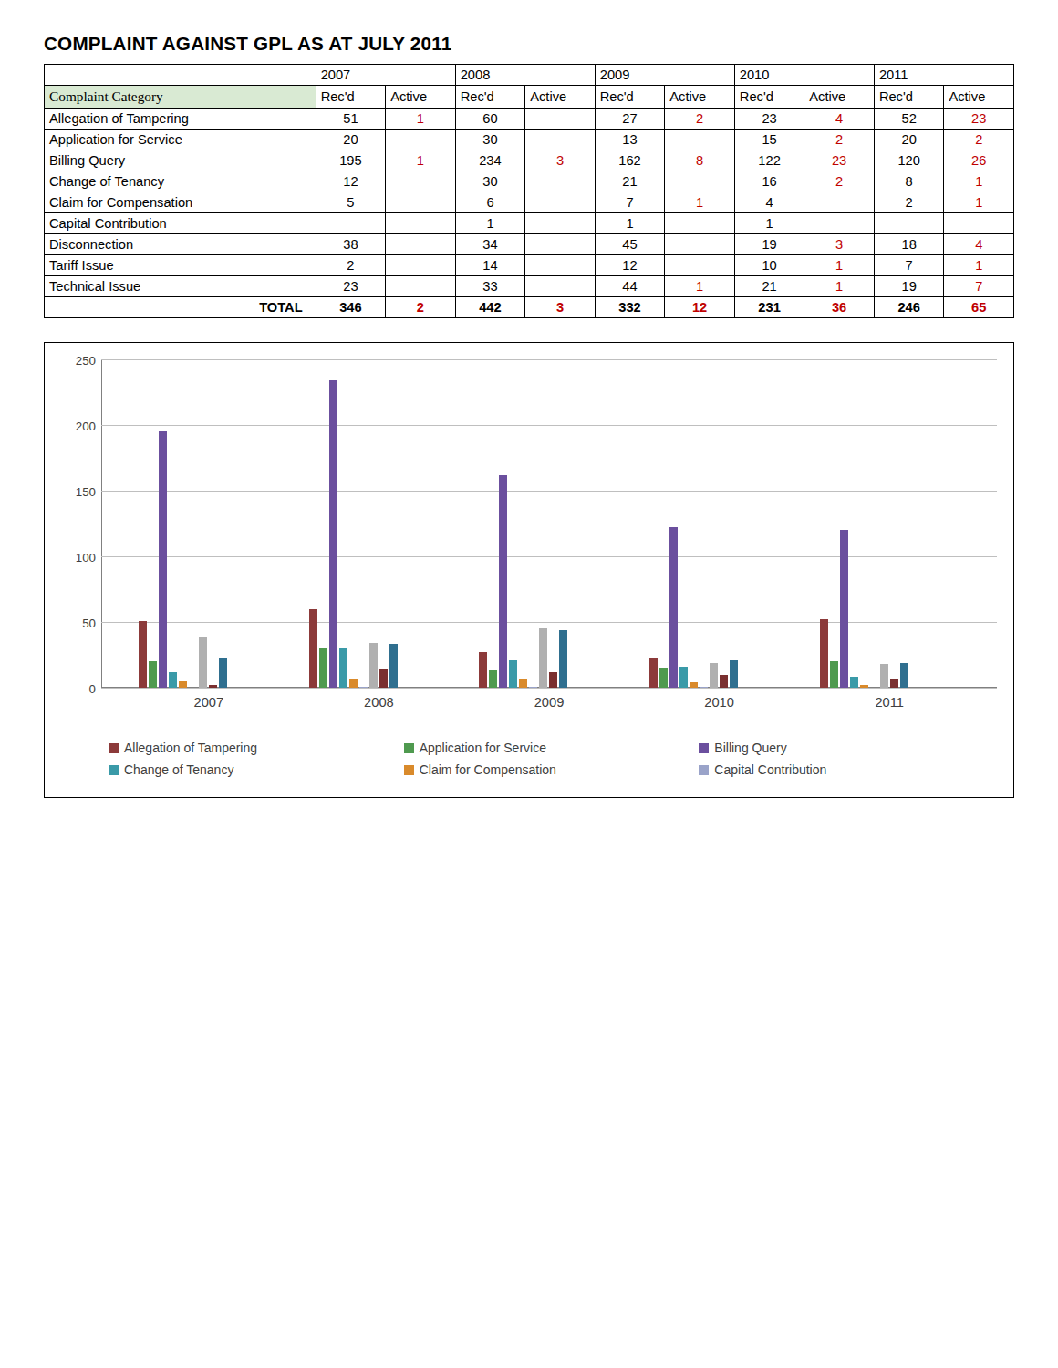COMPLAINT AGAINST GPL AS AT JULY 2011
| | 2007 | 2008 | 2009 | 2010 | 2011 |
| --- | --- | --- | --- | --- | --- |
| Complaint Category | Rec'd | Active | Rec'd | Active | Rec'd | Active | Rec'd | Active | Rec'd | Active |
| Allegation of Tampering | 51 | 1 | 60 | | 27 | 2 | 23 | 4 | 52 | 23 |
| Application for Service | 20 | | 30 | | 13 | | 15 | 2 | 20 | 2 |
| Billing Query | 195 | 1 | 234 | 3 | 162 | 8 | 122 | 23 | 120 | 26 |
| Change of Tenancy | 12 | | 30 | | 21 | | 16 | 2 | 8 | 1 |
| Claim for Compensation | 5 | | 6 | | 7 | 1 | 4 | | 2 | 1 |
| Capital Contribution | | | 1 | | 1 | | 1 | | | |
| Disconnection | 38 | | 34 | | 45 | | 19 | 3 | 18 | 4 |
| Tariff Issue | 2 | | 14 | | 12 | | 10 | 1 | 7 | 1 |
| Technical Issue | 23 | | 33 | | 44 | 1 | 21 | 1 | 19 | 7 |
| TOTAL | 346 | 2 | 442 | 3 | 332 | 12 | 231 | 36 | 246 | 65 |
250
200
150
100
50
0
2007
2008
2009
2010
2011
Allegation of Tampering
Application for Service
Billing Query
Change of Tenancy
Claim for Compensation
Capital Contribution